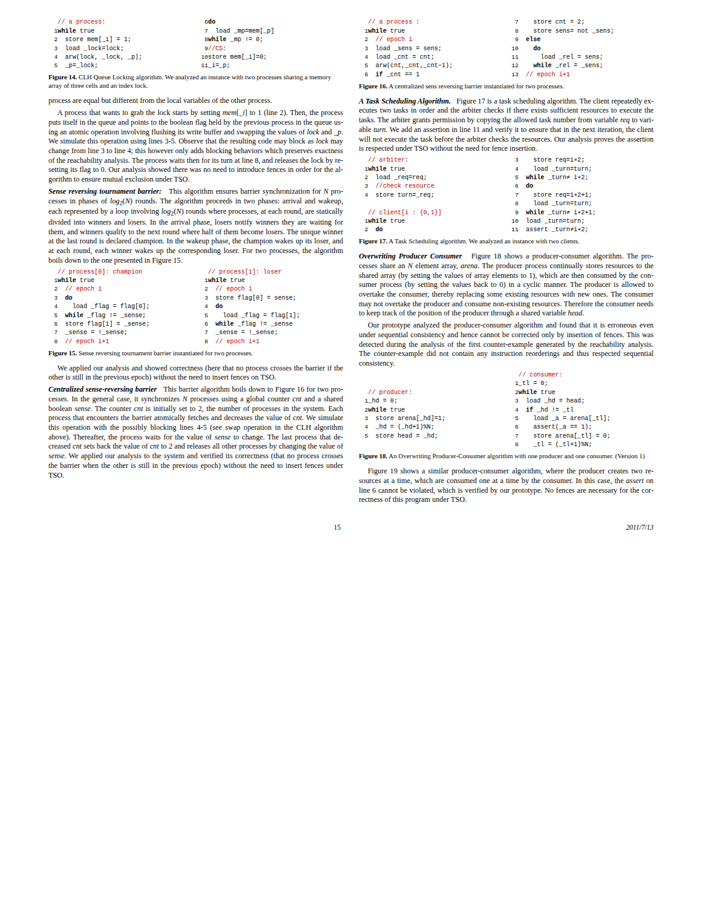| | // a process: |
| 1 | while true |
| 2 | store mem[_i] = 1; |
| 3 | load _lock=lock; |
| 4 | arw(lock, _lock, _p); |
| 5 | _p=_lock; |
| 6 | do |
| 7 | load _mp=mem[_p] |
| 8 | while _mp != 0; |
| 9 | //CS: |
| 10 | store mem[_i]=0; |
| 11 | _i=_p; |
Figure 14. CLH Queue Locking algorithm. We analyzed an instance with two processes sharing a memory array of three cells and an index lock.
process are equal but different from the local variables of the other process.
A process that wants to grab the lock starts by setting mem[_i] to 1 (line 2). Then, the process puts itself in the queue and points to the boolean flag held by the previous process in the queue using an atomic operation involving flushing its write buffer and swapping the values of lock and _p. We simulate this operation using lines 3-5. Observe that the resulting code may block as lock may change from line 3 to line 4; this however only adds blocking behaviors which preserves exactness of the reachability analysis. The process waits then for its turn at line 8, and releases the lock by resetting its flag to 0. Our analysis showed there was no need to introduce fences in order for the algorithm to ensure mutual exclusion under TSO.
Sense reversing tournament barrier: This algorithm ensures barrier synchronization for N processes in phases of log2(N) rounds. The algorithm proceeds in two phases: arrival and wakeup, each represented by a loop involving log2(N) rounds where processes, at each round, are statically divided into winners and losers. In the arrival phase, losers notify winners they are waiting for them, and winners qualify to the next round where half of them become losers. The unique winner at the last round is declared champion. In the wakeup phase, the champion wakes up its loser, and at each round, each winner wakes up the corresponding loser. For two processes, the algorithm boils down to the one presented in Figure 15.
| | // process[0]: champion |
| 1 | while true |
| 2 | // epoch i |
| 3 | do |
| 4 | load _flag = flag[0]; |
| 5 | while _flag != _sense; |
| 6 | store flag[1] = _sense; |
| 7 | _sense = !_sense; |
| 8 | // epoch i+1 |
| | // process[1]: loser |
| 1 | while true |
| 2 | // epoch i |
| 3 | store flag[0] = sense; |
| 4 | do |
| 5 | load _flag = flag[1]; |
| 6 | while _flag != _sense |
| 7 | _sense = !_sense; |
| 8 | // epoch i+1 |
Figure 15. Sense reversing tournament barrier instantiated for two processes.
We applied our analysis and showed correctness (here that no process crosses the barrier if the other is still in the previous epoch) without the need to insert fences on TSO.
Centralized sense-reversing barrier This barrier algorithm boils down to Figure 16 for two processes. In the general case, it synchronizes N processes using a global counter cnt and a shared boolean sense. The counter cnt is initially set to 2, the number of processes in the system. Each process that encounters the barrier atomically fetches and decreases the value of cnt. We simulate this operation with the possibly blocking lines 4-5 (see swap operation in the CLH algorithm above). Thereafter, the process waits for the value of sense to change. The last process that decreased cnt sets back the value of cnt to 2 and releases all other processes by changing the value of sense. We applied our analysis to the system and verified its correctness (that no process crosses the barrier when the other is still in the previous epoch) without the need to insert fences under TSO.
| | // a process : |
| 1 | while true |
| 2 | // epoch i |
| 3 | load _sens = sens; |
| 4 | load _cnt = cnt; |
| 5 | arw(cnt,_cnt,_cnt−1); |
| 6 | if _cnt == 1 |
| 7 | store cnt = 2; |
| 8 | store sens= not _sens; |
| 9 | else |
| 10 | do |
| 11 | load _rel = sens; |
| 12 | while _rel = _sens; |
| 13 | // epoch i+1 |
Figure 16. A centralized sens reversing barrier instantiated for two processes.
A Task Scheduling Algorithm. Figure 17 is a task scheduling algorithm. The client repeatedly executes two tasks in order and the arbiter checks if there exists sufficient resources to execute the tasks. The arbiter grants permission by copying the allowed task number from variable req to variable turn. We add an assertion in line 11 and verify it to ensure that in the next iteration, the client will not execute the task before the arbiter checks the resources. Our analysis proves the assertion is respected under TSO without the need for fence insertion.
| | // arbiter: |
| 1 | while true |
| 2 | load _req=req; |
| 3 | //check resource |
| 4 | store turn=_req; |
| | // client[i : {0,1}] |
| 1 | while true |
| 2 | do |
| 3 | store req=i∗2; |
| 4 | load _turn=turn; |
| 5 | while _turn≠ i∗2; |
| 6 | do |
| 7 | store req=i∗2+1; |
| 8 | load _turn=turn; |
| 9 | while _turn≠ i∗2+1; |
| 10 | load _turn=turn; |
| 11 | assert _turn≠i∗2; |
Figure 17. A Task Scheduling algorithm. We analyzed an instance with two clients.
Overwriting Producer Consumer Figure 18 shows a producer-consumer algorithm. The processes share an N element array, arena. The producer process continually stores resources to the shared array (by setting the values of array elements to 1), which are then consumed by the consumer process (by setting the values back to 0) in a cyclic manner. The producer is allowed to overtake the consumer, thereby replacing some existing resources with new ones. The consumer may not overtake the producer and consume non-existing resources. Therefore the consumer needs to keep track of the position of the producer through a shared variable head.
Our prototype analyzed the producer-consumer algorithm and found that it is erroneous even under sequential consistency and hence cannot be corrected only by insertion of fences. This was detected during the analysis of the first counter-example generated by the reachability analysis. The counter-example did not contain any instruction reorderings and thus respected sequential consistency.
| | // producer: |
| 1 | _hd = 0; |
| 2 | while true |
| 3 | store arena[_hd]=1; |
| 4 | _hd = (_hd+1)%N; |
| 5 | store head = _hd; |
| | // consumer: |
| 1 | _tl = 0; |
| 2 | while true |
| 3 | load _hd = head; |
| 4 | if _hd != _tl |
| 5 | load _a = arena[_tl]; |
| 6 | assert(_a == 1); |
| 7 | store arena[_tl] = 0; |
| 8 | _tl = (_tl+1)%N; |
Figure 18. An Overwriting Producer-Consumer algorithm with one producer and one consumer. (Version 1)
Figure 19 shows a similar producer-consumer algorithm, where the producer creates two resources at a time, which are consumed one at a time by the consumer. In this case, the assert on line 6 cannot be violated, which is verified by our prototype. No fences are necessary for the correctness of this program under TSO.
15 2011/7/13